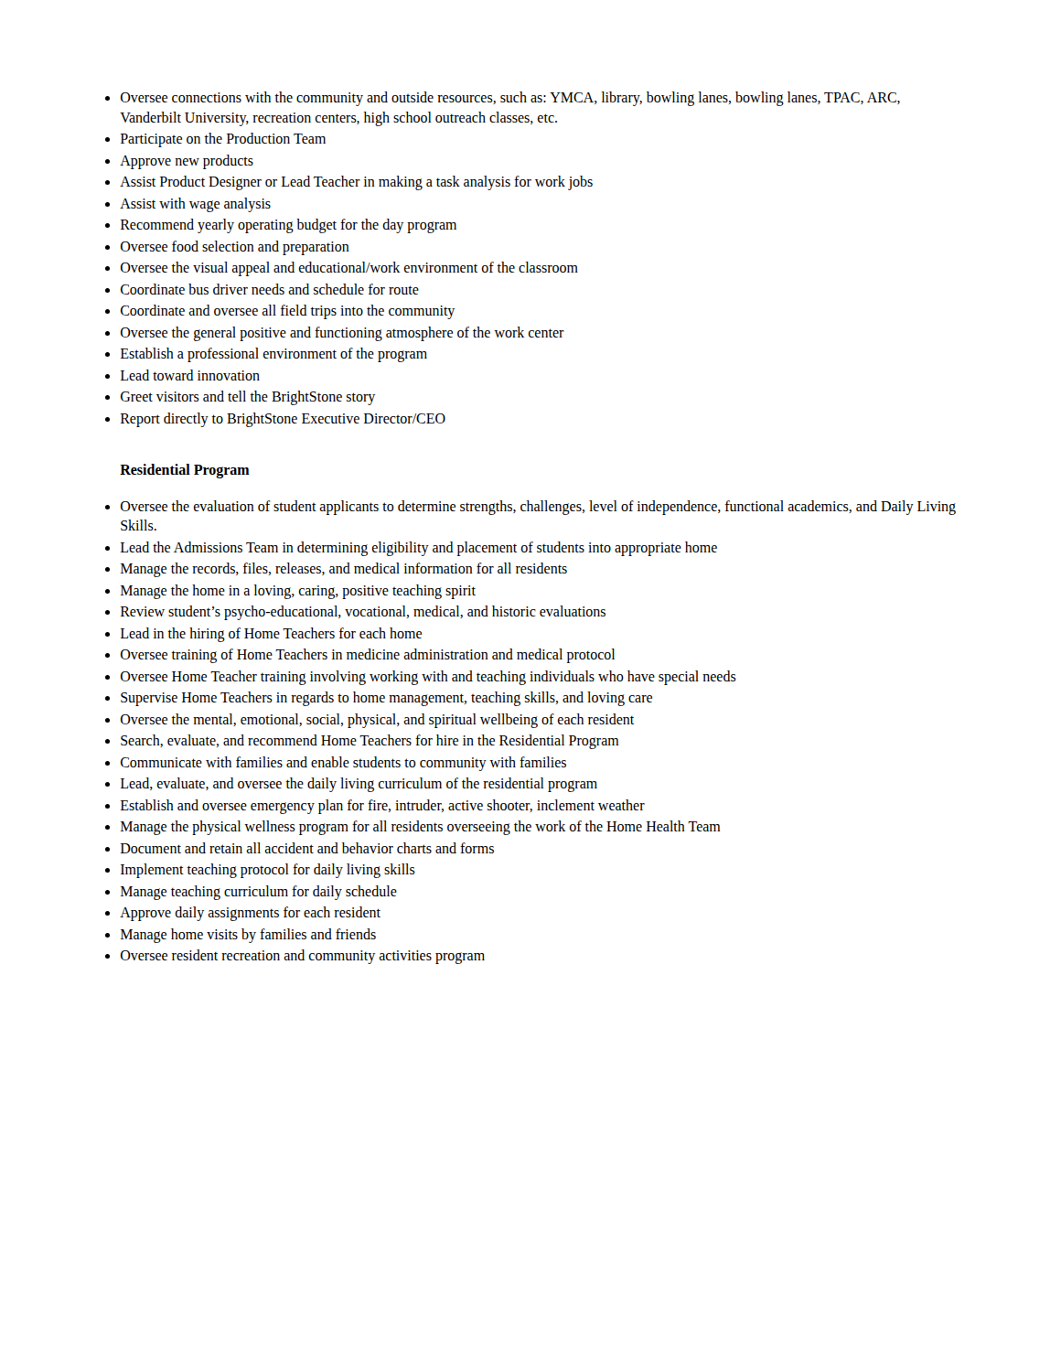Oversee connections with the community and outside resources, such as: YMCA, library, bowling lanes, bowling lanes, TPAC, ARC, Vanderbilt University, recreation centers, high school outreach classes, etc.
Participate on the Production Team
Approve new products
Assist Product Designer or Lead Teacher in making a task analysis for work jobs
Assist with wage analysis
Recommend yearly operating budget for the day program
Oversee food selection and preparation
Oversee the visual appeal and educational/work environment of the classroom
Coordinate bus driver needs and schedule for route
Coordinate and oversee all field trips into the community
Oversee the general positive and functioning atmosphere of the work center
Establish a professional environment of the program
Lead toward innovation
Greet visitors and tell the BrightStone story
Report directly to BrightStone Executive Director/CEO
Residential Program
Oversee the evaluation of student applicants to determine strengths, challenges, level of independence, functional academics, and Daily Living Skills.
Lead the Admissions Team in determining eligibility and placement of students into appropriate home
Manage the records, files, releases, and medical information for all residents
Manage the home in a loving, caring, positive teaching spirit
Review student’s psycho-educational, vocational, medical, and historic evaluations
Lead in the hiring of Home Teachers for each home
Oversee training of Home Teachers in medicine administration and medical protocol
Oversee Home Teacher training involving working with and teaching individuals who have special needs
Supervise Home Teachers in regards to home management, teaching skills, and loving care
Oversee the mental, emotional, social, physical, and spiritual wellbeing of each resident
Search, evaluate, and recommend Home Teachers for hire in the Residential Program
Communicate with families and enable students to community with families
Lead, evaluate, and oversee the daily living curriculum of the residential program
Establish and oversee emergency plan for fire, intruder, active shooter, inclement weather
Manage the physical wellness program for all residents overseeing the work of the Home Health Team
Document and retain all accident and behavior charts and forms
Implement teaching protocol for daily living skills
Manage teaching curriculum for daily schedule
Approve daily assignments for each resident
Manage home visits by families and friends
Oversee resident recreation and community activities program